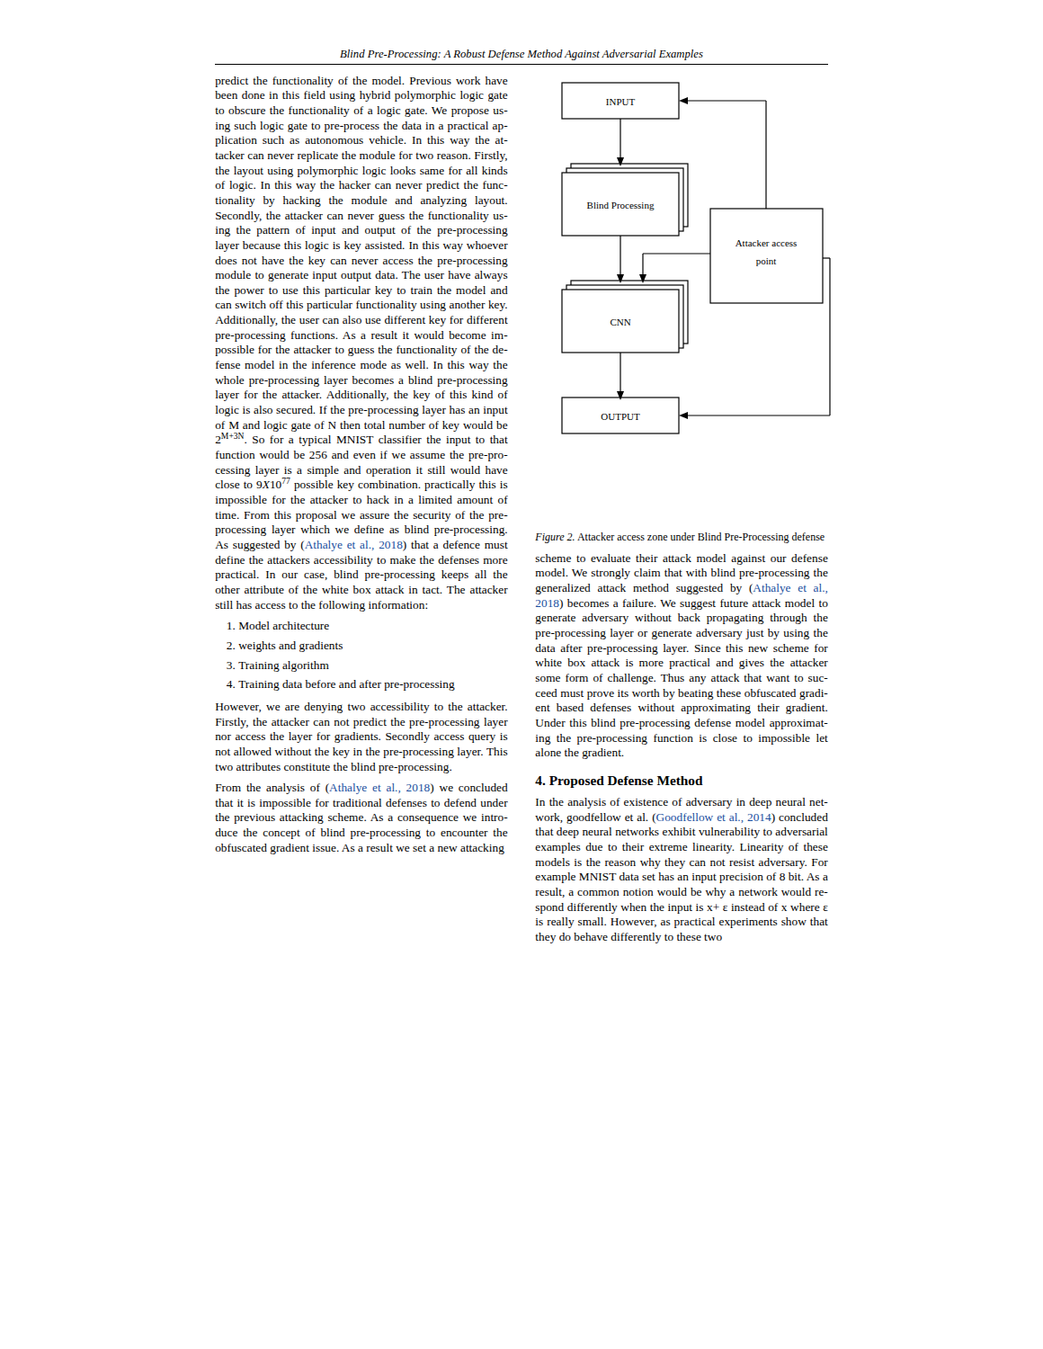Blind Pre-Processing: A Robust Defense Method Against Adversarial Examples
predict the functionality of the model. Previous work have been done in this field using hybrid polymorphic logic gate to obscure the functionality of a logic gate. We propose using such logic gate to pre-process the data in a practical application such as autonomous vehicle. In this way the attacker can never replicate the module for two reason. Firstly, the layout using polymorphic logic looks same for all kinds of logic. In this way the hacker can never predict the functionality by hacking the module and analyzing layout. Secondly, the attacker can never guess the functionality using the pattern of input and output of the pre-processing layer because this logic is key assisted. In this way whoever does not have the key can never access the pre-processing module to generate input output data. The user have always the power to use this particular key to train the model and can switch off this particular functionality using another key. Additionally, the user can also use different key for different pre-processing functions. As a result it would become impossible for the attacker to guess the functionality of the defense model in the inference mode as well. In this way the whole pre-processing layer becomes a blind pre-processing layer for the attacker. Additionally, the key of this kind of logic is also secured. If the pre-processing layer has an input of M and logic gate of N then total number of key would be 2M+3N. So for a typical MNIST classifier the input to that function would be 256 and even if we assume the pre-processing layer is a simple and operation it still would have close to 9X1077 possible key combination. practically this is impossible for the attacker to hack in a limited amount of time. From this proposal we assure the security of the pre-processing layer which we define as blind pre-processing. As suggested by (Athalye et al., 2018) that a defence must define the attackers accessibility to make the defenses more practical. In our case, blind pre-processing keeps all the other attribute of the white box attack in tact. The attacker still has access to the following information:
Model architecture
weights and gradients
Training algorithm
Training data before and after pre-processing
However, we are denying two accessibility to the attacker. Firstly, the attacker can not predict the pre-processing layer nor access the layer for gradients. Secondly access query is not allowed without the key in the pre-processing layer. This two attributes constitute the blind pre-processing.
From the analysis of (Athalye et al., 2018) we concluded that it is impossible for traditional defenses to defend under the previous attacking scheme. As a consequence we introduce the concept of blind pre-processing to encounter the obfuscated gradient issue. As a result we set a new attacking
INPUT Blind Processing CNN OUTPUT Attacker access point
Figure 2. Attacker access zone under Blind Pre-Processing defense
scheme to evaluate their attack model against our defense model. We strongly claim that with blind pre-processing the generalized attack method suggested by (Athalye et al., 2018) becomes a failure. We suggest future attack model to generate adversary without back propagating through the pre-processing layer or generate adversary just by using the data after pre-processing layer. Since this new scheme for white box attack is more practical and gives the attacker some form of challenge. Thus any attack that want to succeed must prove its worth by beating these obfuscated gradient based defenses without approximating their gradient. Under this blind pre-processing defense model approximating the pre-processing function is close to impossible let alone the gradient.
4. Proposed Defense Method
In the analysis of existence of adversary in deep neural network, goodfellow et al. (Goodfellow et al., 2014) concluded that deep neural networks exhibit vulnerability to adversarial examples due to their extreme linearity. Linearity of these models is the reason why they can not resist adversary. For example MNIST data set has an input precision of 8 bit. As a result, a common notion would be why a network would respond differently when the input is x+ ε instead of x where ε is really small. However, as practical experiments show that they do behave differently to these two